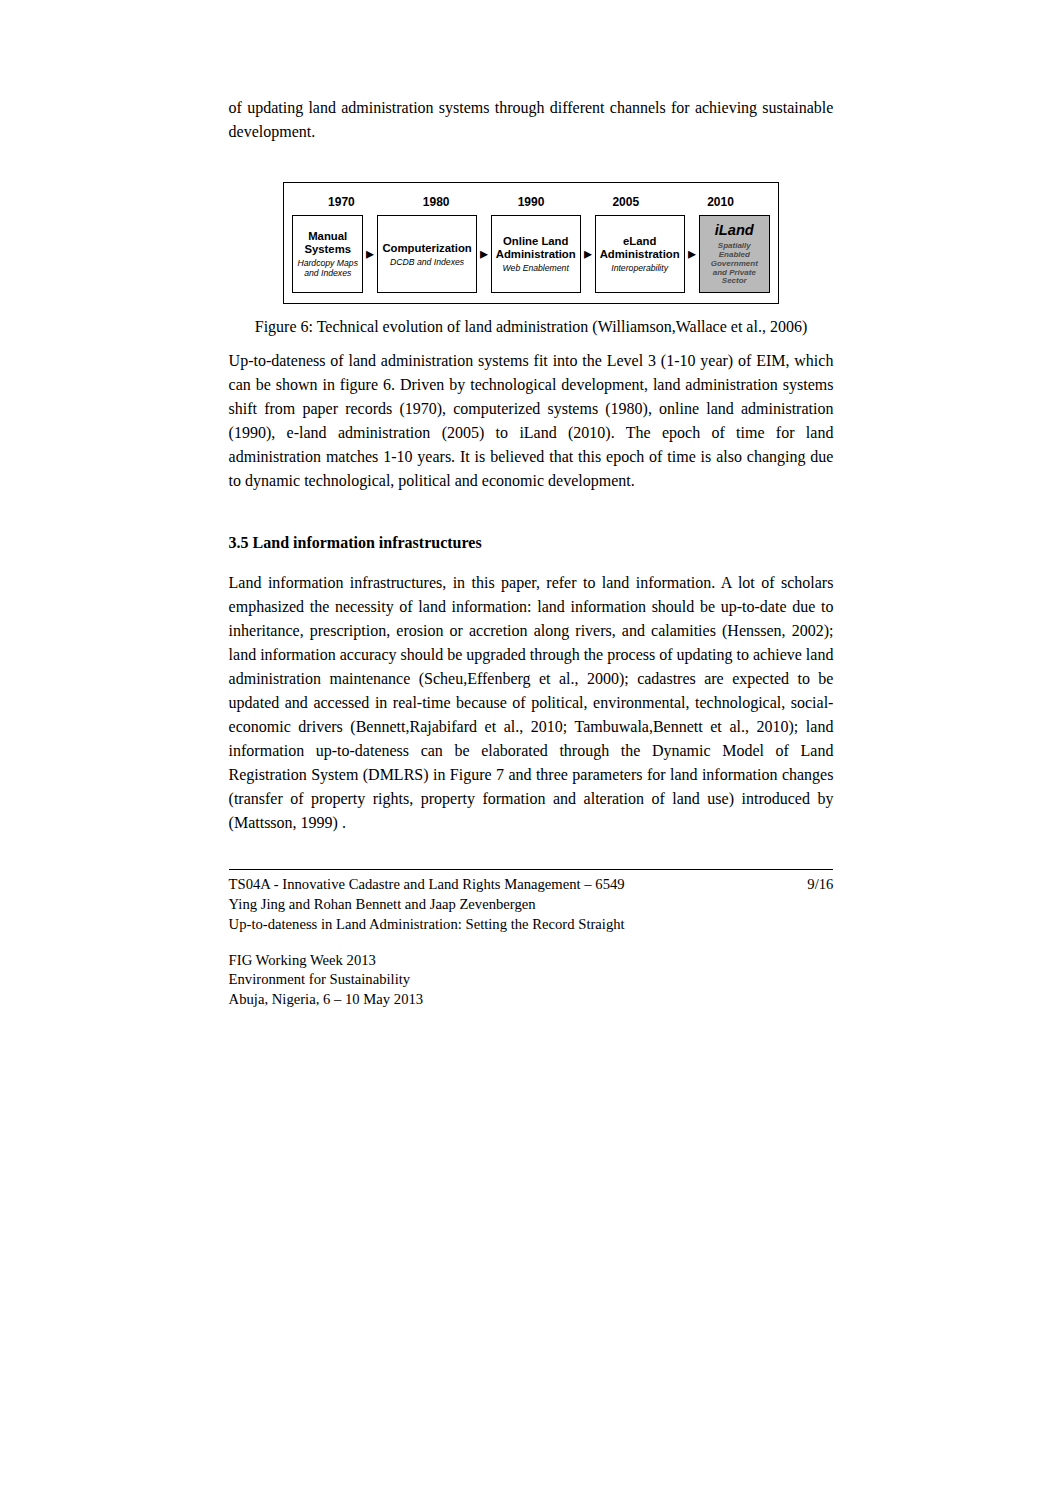of updating land administration systems through different channels for achieving sustainable development.
1970 1980 1990 2005 2010
Manual Systems
Hardcopy Maps and Indexes
▸
Computerization
DCDB and Indexes
▸
Online Land Administration
Web Enablement
▸
eLand Administration
Interoperability
▸
iLand
Spatially Enabled Government and Private Sector
Figure 6: Technical evolution of land administration (Williamson,Wallace et al., 2006)
Up-to-dateness of land administration systems fit into the Level 3 (1-10 year) of EIM, which can be shown in figure 6. Driven by technological development, land administration systems shift from paper records (1970), computerized systems (1980), online land administration (1990), e-land administration (2005) to iLand (2010). The epoch of time for land administration matches 1-10 years. It is believed that this epoch of time is also changing due to dynamic technological, political and economic development.
3.5 Land information infrastructures
Land information infrastructures, in this paper, refer to land information. A lot of scholars emphasized the necessity of land information: land information should be up-to-date due to inheritance, prescription, erosion or accretion along rivers, and calamities (Henssen, 2002); land information accuracy should be upgraded through the process of updating to achieve land administration maintenance (Scheu,Effenberg et al., 2000); cadastres are expected to be updated and accessed in real-time because of political, environmental, technological, social-economic drivers (Bennett,Rajabifard et al., 2010; Tambuwala,Bennett et al., 2010); land information up-to-dateness can be elaborated through the Dynamic Model of Land Registration System (DMLRS) in Figure 7 and three parameters for land information changes (transfer of property rights, property formation and alteration of land use) introduced by (Mattsson, 1999) .
TS04A - Innovative Cadastre and Land Rights Management – 6549
Ying Jing and Rohan Bennett and Jaap Zevenbergen
Up-to-dateness in Land Administration: Setting the Record Straight
9/16
FIG Working Week 2013
Environment for Sustainability
Abuja, Nigeria, 6 – 10 May 2013